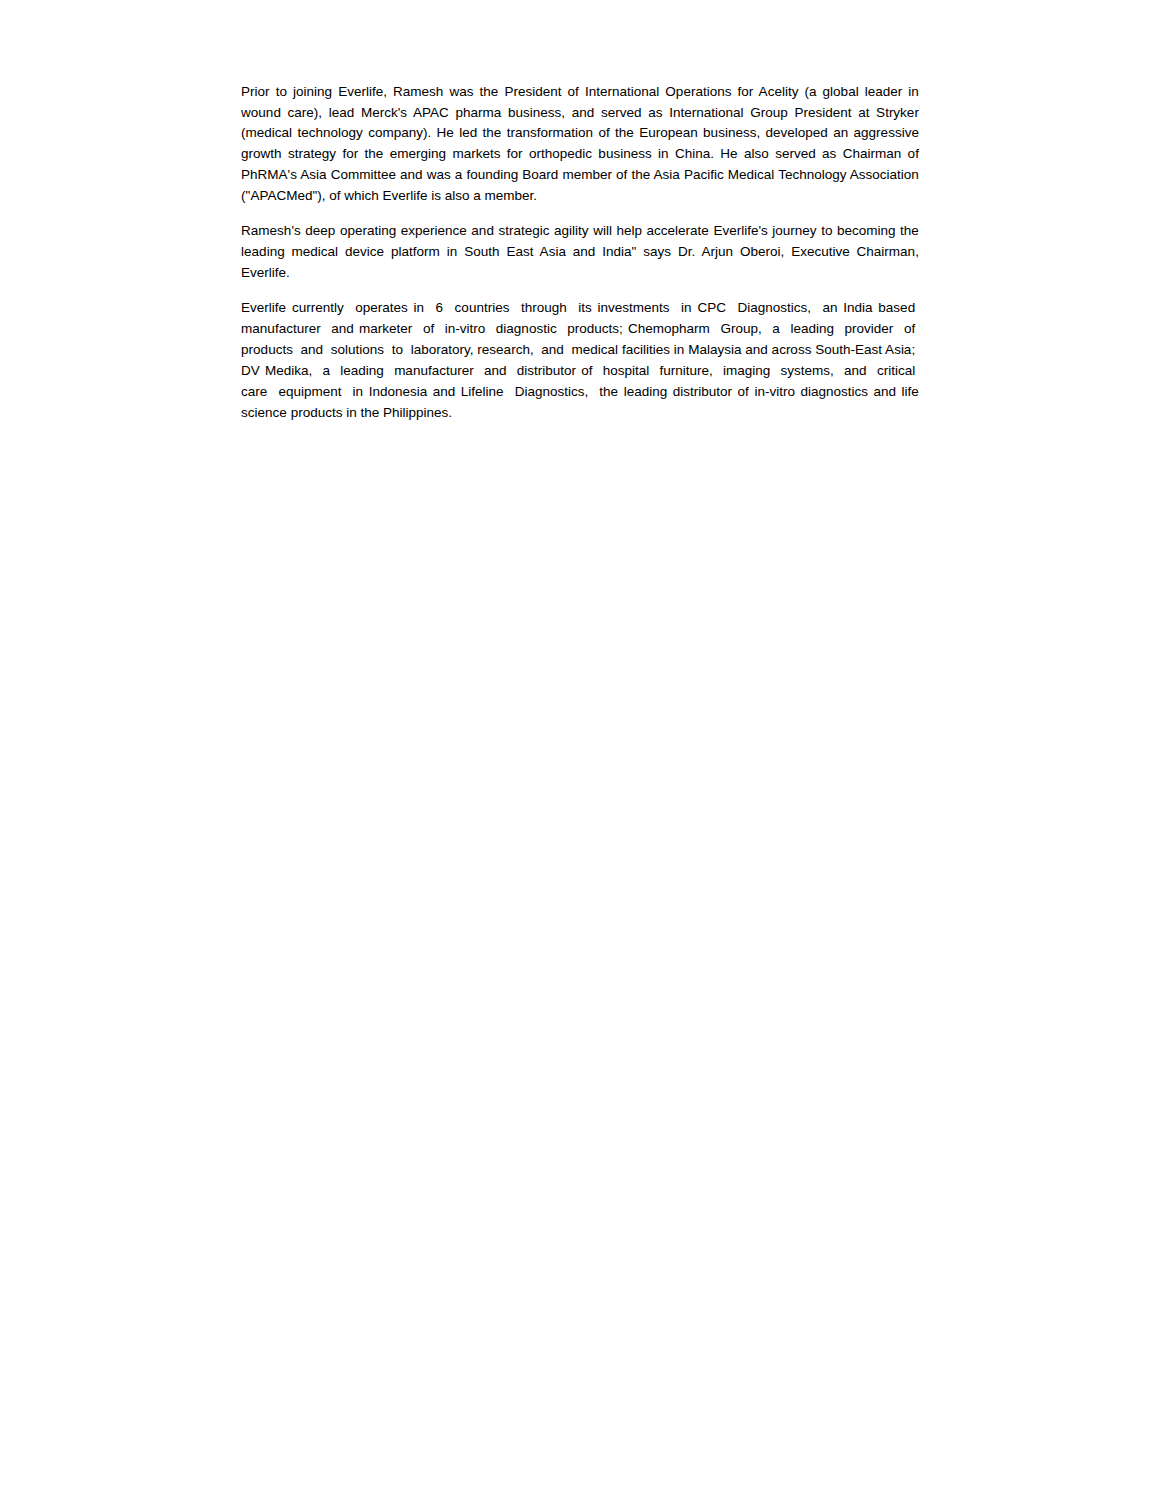Prior to joining Everlife, Ramesh was the President of International Operations for Acelity (a global leader in wound care), lead Merck's APAC pharma business, and served as International Group President at Stryker (medical technology company). He led the transformation of the European business, developed an aggressive growth strategy for the emerging markets for orthopedic business in China. He also served as Chairman of PhRMA's Asia Committee and was a founding Board member of the Asia Pacific Medical Technology Association ("APACMed"), of which Everlife is also a member.
Ramesh's deep operating experience and strategic agility will help accelerate Everlife's journey to becoming the leading medical device platform in South East Asia and India" says Dr. Arjun Oberoi, Executive Chairman, Everlife.
Everlife currently operates in 6 countries through its investments in CPC Diagnostics, an India based manufacturer and marketer of in-vitro diagnostic products; Chemopharm Group, a leading provider of products and solutions to laboratory, research, and medical facilities in Malaysia and across South-East Asia; DV Medika, a leading manufacturer and distributor of hospital furniture, imaging systems, and critical care equipment in Indonesia and Lifeline Diagnostics, the leading distributor of in-vitro diagnostics and life science products in the Philippines.